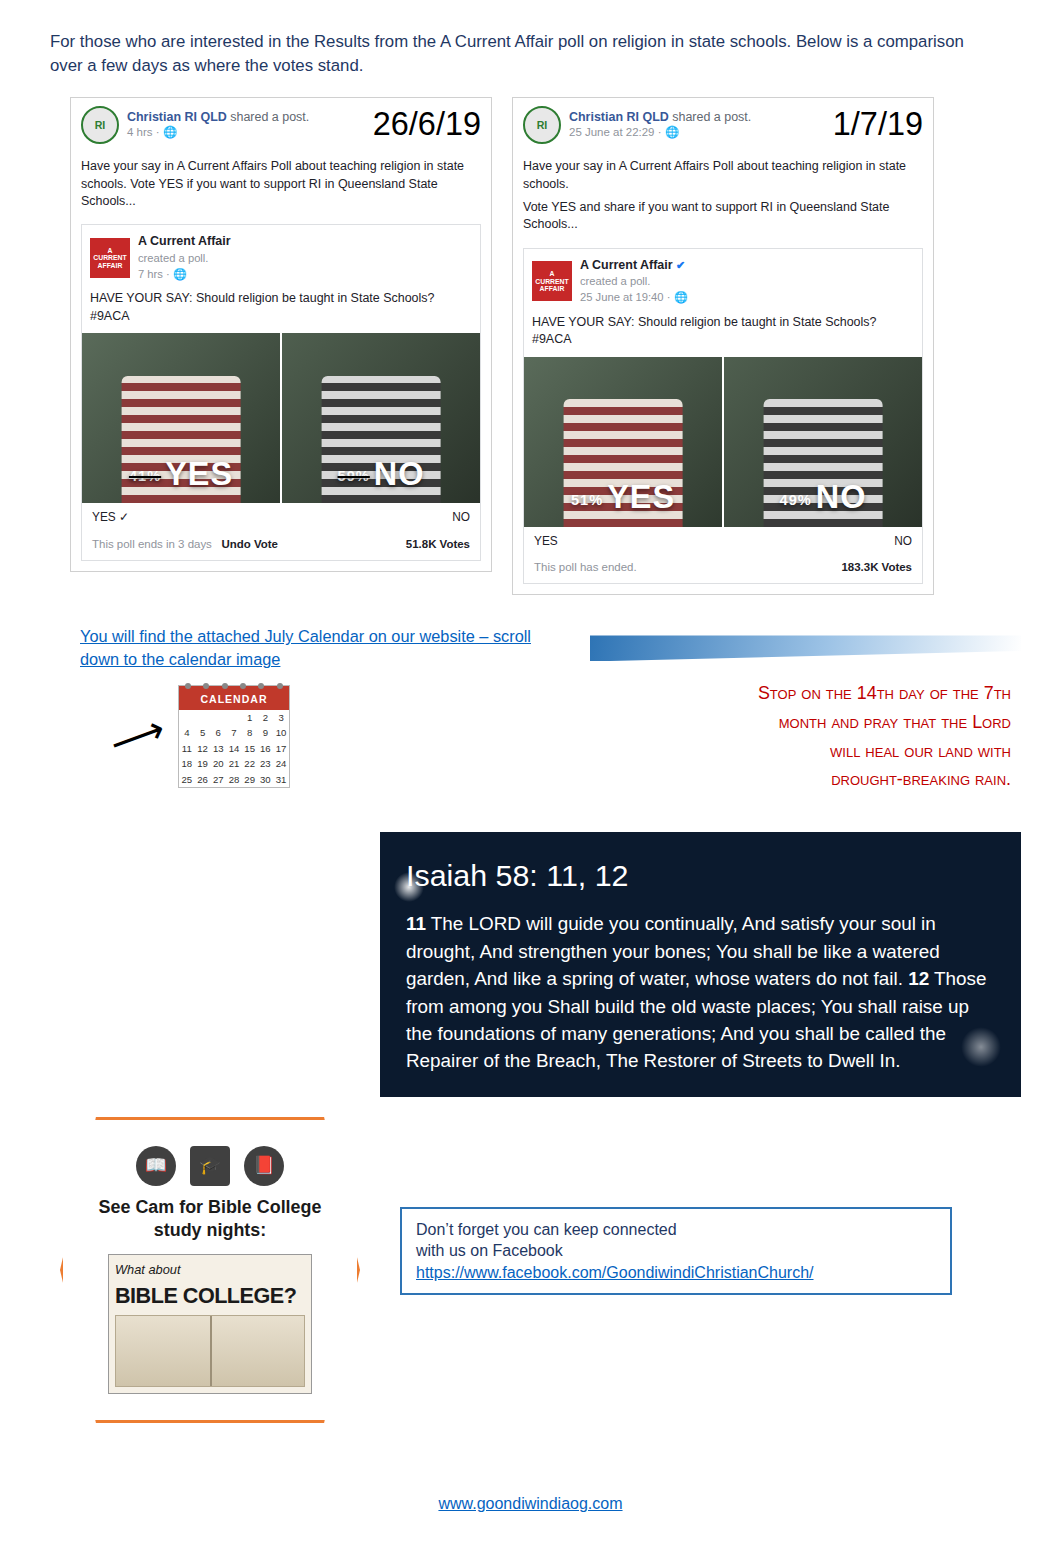For those who are interested in the Results from the A Current Affair poll on religion in state schools. Below is a comparison over a few days as where the votes stand.
26/6/19
RI
Christian RI QLD shared a post.
4 hrs · 🌐
Have your say in A Current Affairs Poll about teaching religion in state schools. Vote YES if you want to support RI in Queensland State Schools...
A CURRENT
AFFAIR
A Current Affair
created a poll.
7 hrs · 🌐
HAVE YOUR SAY: Should religion be taught in State Schools? #9ACA
41% YES
59% NO
YES ✓
NO
This poll ends in 3 days Undo Vote 51.8K Votes
1/7/19
RI
Christian RI QLD shared a post.
25 June at 22:29 · 🌐
Have your say in A Current Affairs Poll about teaching religion in state schools.
Vote YES and share if you want to support RI in Queensland State Schools...
A CURRENT
AFFAIR
A Current Affair ✔
created a poll.
25 June at 19:40 · 🌐
HAVE YOUR SAY: Should religion be taught in State Schools? #9ACA
51% YES
49% NO
YES
NO
This poll has ended. 183.3K Votes
You will find the attached July Calendar on our website – scroll down to the calendar image
⟶
CALENDAR
| | | | | 1 | 2 | 3 |
| 4 | 5 | 6 | 7 | 8 | 9 | 10 |
| 11 | 12 | 13 | 14 | 15 | 16 | 17 |
| 18 | 19 | 20 | 21 | 22 | 23 | 24 |
| 25 | 26 | 27 | 28 | 29 | 30 | 31 |
Stop on the 14th day of the 7th
month and pray that the Lord
will heal our land with
drought-breaking rain.
Isaiah 58: 11, 12
11 The LORD will guide you continually, And satisfy your soul in drought, And strengthen your bones; You shall be like a watered garden, And like a spring of water, whose waters do not fail. 12 Those from among you Shall build the old waste places; You shall raise up the foundations of many generations; And you shall be called the Repairer of the Breach, The Restorer of Streets to Dwell In.
📖
🎓
📕
See Cam for Bible College
study nights:
What about
BIBLE COLLEGE?
Don’t forget you can keep connected
with us on Facebook
https://www.facebook.com/GoondiwindiChristianChurch/
www.goondiwindiaog.com